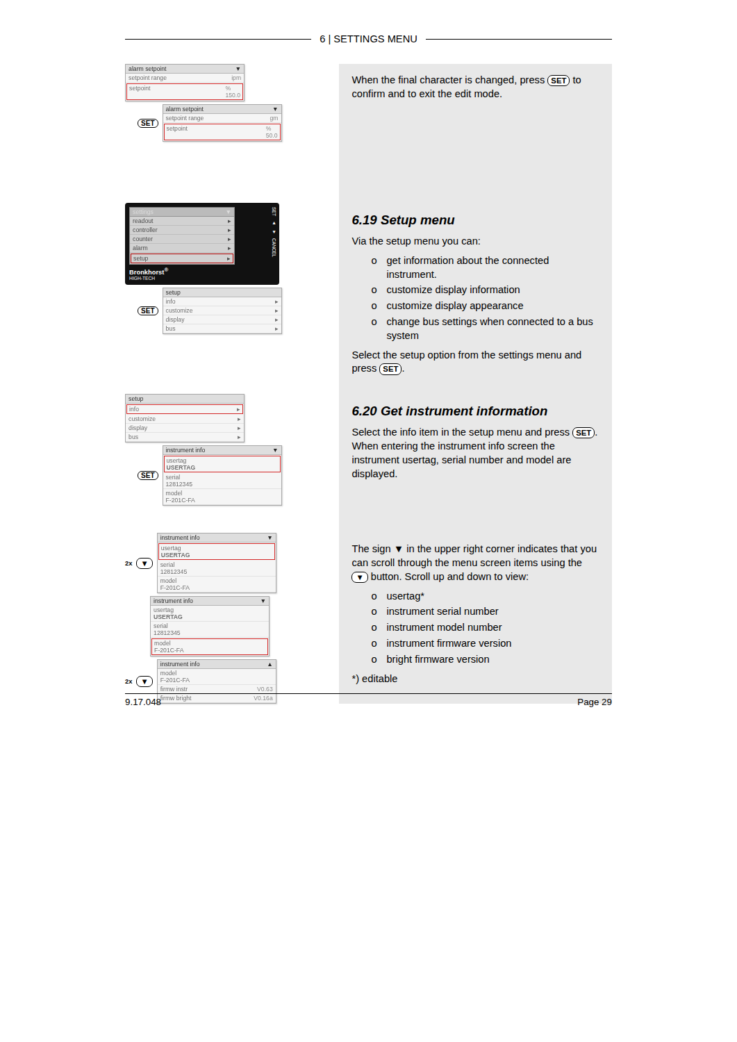6 | SETTINGS MENU
alarm setpoint▼
setpoint range ipm
setpoint%
150.0
SET
alarm setpoint▼
setpoint range gm
setpoint%
50.0
When the final character is changed, press SET to confirm and to exit the edit mode.
SET ▲ ▼ CANCEL
settings▼
readout▸
controller▸
counter▸
alarm▸
setup▸
Bronkhorst®HIGH-TECH
SET
setup
info▸
customize▸
display▸
bus▸
6.19 Setup menu
Via the setup menu you can:
get information about the connected instrument.
customize display information
customize display appearance
change bus settings when connected to a bus system
Select the setup option from the settings menu and press SET.
setup
info▸
customize▸
display▸
bus▸
SET
instrument info▼
usertag
USERTAG
serial
12812345
model
F-201C-FA
6.20 Get instrument information
Select the info item in the setup menu and press SET. When entering the instrument info screen the instrument usertag, serial number and model are displayed.
2x ▼
instrument info▼
usertag
USERTAG
serial
12812345
model
F-201C-FA
instrument info▼
usertag
USERTAG
serial
12812345
model
F-201C-FA
2x ▼
instrument info▲
model
F-201C-FA
firmw instr V0.63
firmw bright V0.16a
The sign ▼ in the upper right corner indicates that you can scroll through the menu screen items using the ▼ button. Scroll up and down to view:
usertag*
instrument serial number
instrument model number
instrument firmware version
bright firmware version
*) editable
9.17.048 Page 29